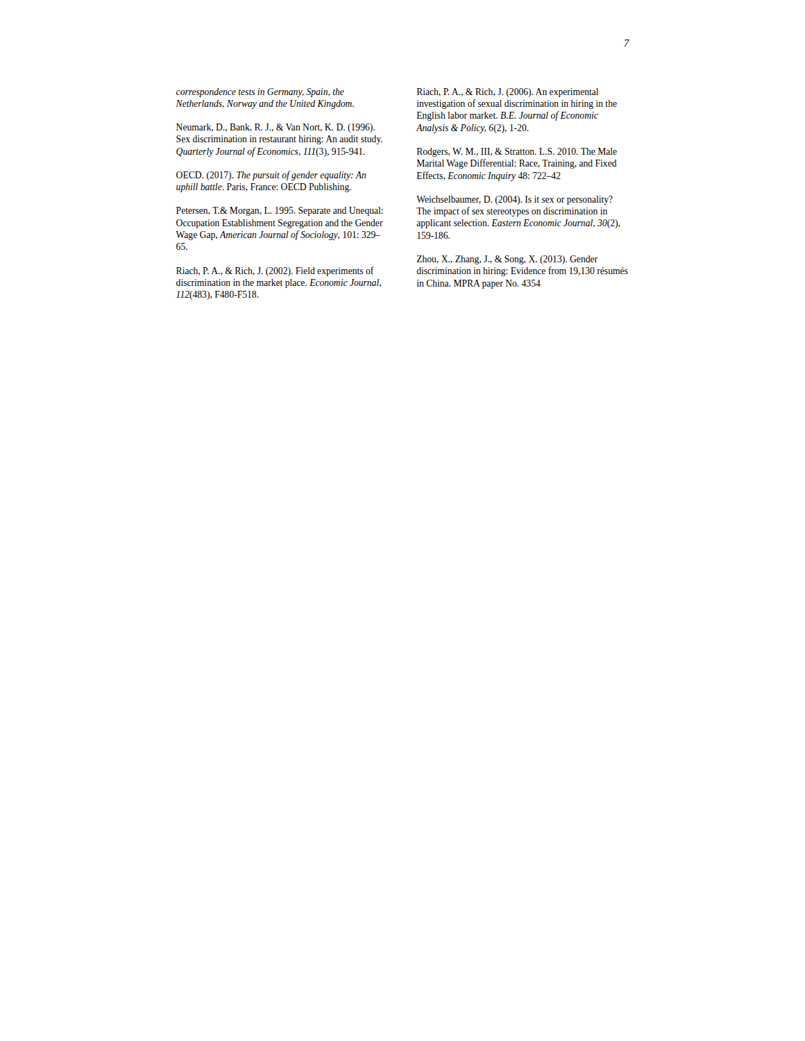7
correspondence tests in Germany, Spain, the Netherlands, Norway and the United Kingdom.
Neumark, D., Bank, R. J., & Van Nort, K. D. (1996). Sex discrimination in restaurant hiring: An audit study. Quarterly Journal of Economics, 111(3), 915-941.
OECD. (2017). The pursuit of gender equality: An uphill battle. Paris, France: OECD Publishing.
Petersen, T.& Morgan, L. 1995. Separate and Unequal: Occupation Establishment Segregation and the Gender Wage Gap, American Journal of Sociology, 101: 329–65.
Riach, P. A., & Rich, J. (2002). Field experiments of discrimination in the market place. Economic Journal, 112(483), F480-F518.
Riach, P. A., & Rich, J. (2006). An experimental investigation of sexual discrimination in hiring in the English labor market. B.E. Journal of Economic Analysis & Policy, 6(2), 1-20.
Rodgers, W. M., III, & Stratton. L.S. 2010. The Male Marital Wage Differential: Race, Training, and Fixed Effects, Economic Inquiry 48: 722–42
Weichselbaumer, D. (2004). Is it sex or personality? The impact of sex stereotypes on discrimination in applicant selection. Eastern Economic Journal, 30(2), 159-186.
Zhou, X., Zhang, J., & Song, X. (2013). Gender discrimination in hiring: Evidence from 19,130 résumés in China. MPRA paper No. 4354